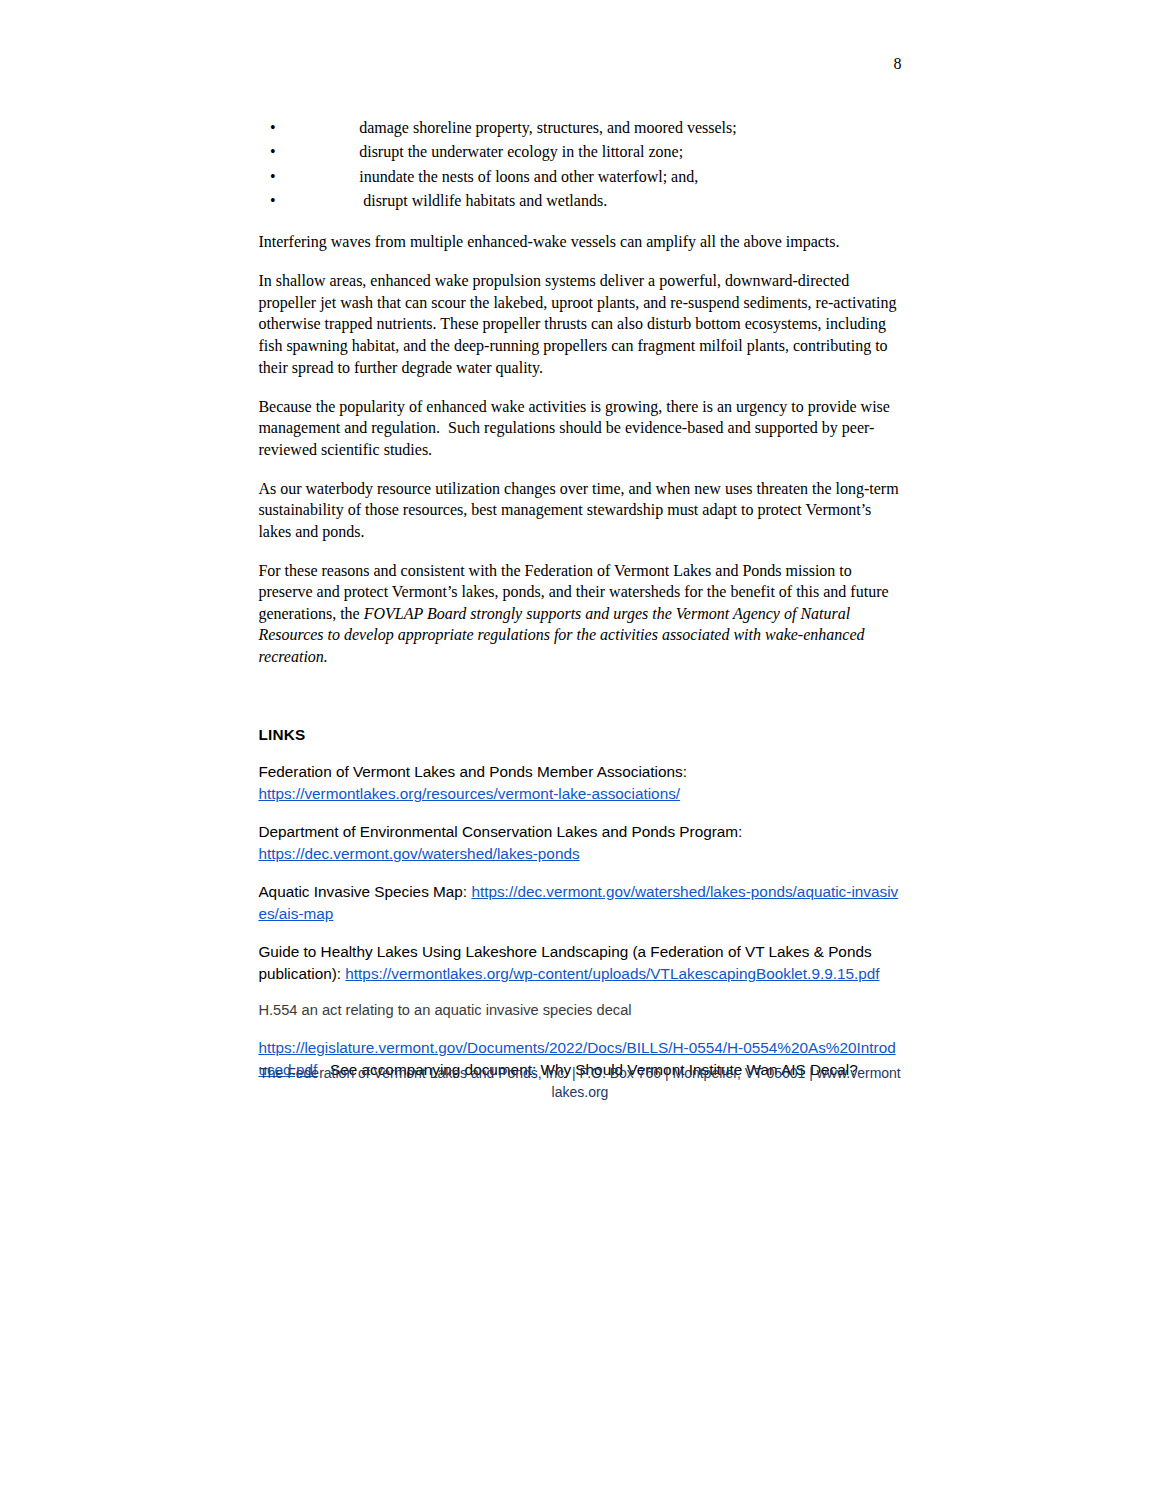8
damage shoreline property, structures, and moored vessels;
disrupt the underwater ecology in the littoral zone;
inundate the nests of loons and other waterfowl; and,
disrupt wildlife habitats and wetlands.
Interfering waves from multiple enhanced-wake vessels can amplify all the above impacts.
In shallow areas, enhanced wake propulsion systems deliver a powerful, downward-directed propeller jet wash that can scour the lakebed, uproot plants, and re-suspend sediments, re-activating otherwise trapped nutrients. These propeller thrusts can also disturb bottom ecosystems, including fish spawning habitat, and the deep-running propellers can fragment milfoil plants, contributing to their spread to further degrade water quality.
Because the popularity of enhanced wake activities is growing, there is an urgency to provide wise management and regulation. Such regulations should be evidence-based and supported by peer-reviewed scientific studies.
As our waterbody resource utilization changes over time, and when new uses threaten the long-term sustainability of those resources, best management stewardship must adapt to protect Vermont’s lakes and ponds.
For these reasons and consistent with the Federation of Vermont Lakes and Ponds mission to preserve and protect Vermont’s lakes, ponds, and their watersheds for the benefit of this and future generations, the FOVLAP Board strongly supports and urges the Vermont Agency of Natural Resources to develop appropriate regulations for the activities associated with wake-enhanced recreation.
LINKS
Federation of Vermont Lakes and Ponds Member Associations:
https://vermontlakes.org/resources/vermont-lake-associations/
Department of Environmental Conservation Lakes and Ponds Program:
https://dec.vermont.gov/watershed/lakes-ponds
Aquatic Invasive Species Map: https://dec.vermont.gov/watershed/lakes-ponds/aquatic-invasives/ais-map
Guide to Healthy Lakes Using Lakeshore Landscaping (a Federation of VT Lakes & Ponds publication): https://vermontlakes.org/wp-content/uploads/VTLakescapingBooklet.9.9.15.pdf
H.554 an act relating to an aquatic invasive species decal
https://legislature.vermont.gov/Documents/2022/Docs/BILLS/H-0554/H-0554%20As%20Introduced.pdf See accompanying document: Why Should Vermont Institute Wan AIS Decal?
The Federation of Vermont Lakes and Ponds, Inc. | P.O. Box 766 | Montpelier, VT 05601 | www.vermontlakes.org